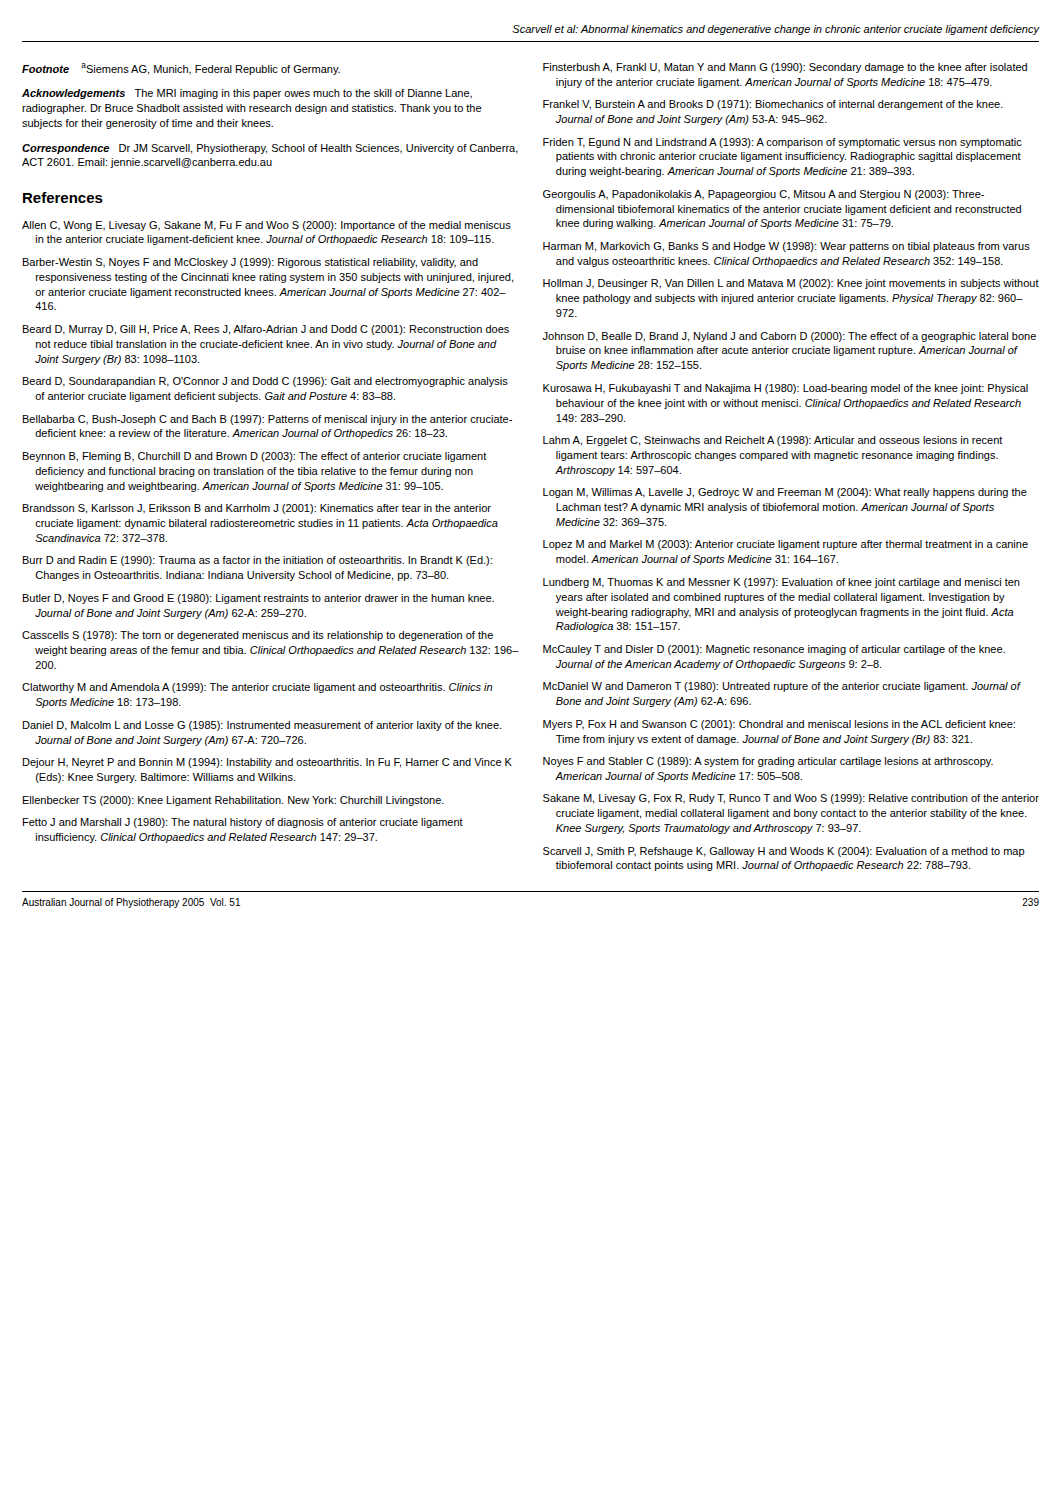Scarvell et al: Abnormal kinematics and degenerative change in chronic anterior cruciate ligament deficiency
Footnote aSiemens AG, Munich, Federal Republic of Germany.
Acknowledgements The MRI imaging in this paper owes much to the skill of Dianne Lane, radiographer. Dr Bruce Shadbolt assisted with research design and statistics. Thank you to the subjects for their generosity of time and their knees.
Correspondence Dr JM Scarvell, Physiotherapy, School of Health Sciences, Univercity of Canberra, ACT 2601. Email: jennie.scarvell@canberra.edu.au
References
Allen C, Wong E, Livesay G, Sakane M, Fu F and Woo S (2000): Importance of the medial meniscus in the anterior cruciate ligament-deficient knee. Journal of Orthopaedic Research 18: 109–115.
Barber-Westin S, Noyes F and McCloskey J (1999): Rigorous statistical reliability, validity, and responsiveness testing of the Cincinnati knee rating system in 350 subjects with uninjured, injured, or anterior cruciate ligament reconstructed knees. American Journal of Sports Medicine 27: 402–416.
Beard D, Murray D, Gill H, Price A, Rees J, Alfaro-Adrian J and Dodd C (2001): Reconstruction does not reduce tibial translation in the cruciate-deficient knee. An in vivo study. Journal of Bone and Joint Surgery (Br) 83: 1098–1103.
Beard D, Soundarapandian R, O'Connor J and Dodd C (1996): Gait and electromyographic analysis of anterior cruciate ligament deficient subjects. Gait and Posture 4: 83–88.
Bellabarba C, Bush-Joseph C and Bach B (1997): Patterns of meniscal injury in the anterior cruciate-deficient knee: a review of the literature. American Journal of Orthopedics 26: 18–23.
Beynnon B, Fleming B, Churchill D and Brown D (2003): The effect of anterior cruciate ligament deficiency and functional bracing on translation of the tibia relative to the femur during non weightbearing and weightbearing. American Journal of Sports Medicine 31: 99–105.
Brandsson S, Karlsson J, Eriksson B and Karrholm J (2001): Kinematics after tear in the anterior cruciate ligament: dynamic bilateral radiostereometric studies in 11 patients. Acta Orthopaedica Scandinavica 72: 372–378.
Burr D and Radin E (1990): Trauma as a factor in the initiation of osteoarthritis. In Brandt K (Ed.): Changes in Osteoarthritis. Indiana: Indiana University School of Medicine, pp. 73–80.
Butler D, Noyes F and Grood E (1980): Ligament restraints to anterior drawer in the human knee. Journal of Bone and Joint Surgery (Am) 62-A: 259–270.
Casscells S (1978): The torn or degenerated meniscus and its relationship to degeneration of the weight bearing areas of the femur and tibia. Clinical Orthopaedics and Related Research 132: 196–200.
Clatworthy M and Amendola A (1999): The anterior cruciate ligament and osteoarthritis. Clinics in Sports Medicine 18: 173–198.
Daniel D, Malcolm L and Losse G (1985): Instrumented measurement of anterior laxity of the knee. Journal of Bone and Joint Surgery (Am) 67-A: 720–726.
Dejour H, Neyret P and Bonnin M (1994): Instability and osteoarthritis. In Fu F, Harner C and Vince K (Eds): Knee Surgery. Baltimore: Williams and Wilkins.
Ellenbecker TS (2000): Knee Ligament Rehabilitation. New York: Churchill Livingstone.
Fetto J and Marshall J (1980): The natural history of diagnosis of anterior cruciate ligament insufficiency. Clinical Orthopaedics and Related Research 147: 29–37.
Finsterbush A, Frankl U, Matan Y and Mann G (1990): Secondary damage to the knee after isolated injury of the anterior cruciate ligament. American Journal of Sports Medicine 18: 475–479.
Frankel V, Burstein A and Brooks D (1971): Biomechanics of internal derangement of the knee. Journal of Bone and Joint Surgery (Am) 53-A: 945–962.
Friden T, Egund N and Lindstrand A (1993): A comparison of symptomatic versus non symptomatic patients with chronic anterior cruciate ligament insufficiency. Radiographic sagittal displacement during weight-bearing. American Journal of Sports Medicine 21: 389–393.
Georgoulis A, Papadonikolakis A, Papageorgiou C, Mitsou A and Stergiou N (2003): Three-dimensional tibiofemoral kinematics of the anterior cruciate ligament deficient and reconstructed knee during walking. American Journal of Sports Medicine 31: 75–79.
Harman M, Markovich G, Banks S and Hodge W (1998): Wear patterns on tibial plateaus from varus and valgus osteoarthritic knees. Clinical Orthopaedics and Related Research 352: 149–158.
Hollman J, Deusinger R, Van Dillen L and Matava M (2002): Knee joint movements in subjects without knee pathology and subjects with injured anterior cruciate ligaments. Physical Therapy 82: 960–972.
Johnson D, Bealle D, Brand J, Nyland J and Caborn D (2000): The effect of a geographic lateral bone bruise on knee inflammation after acute anterior cruciate ligament rupture. American Journal of Sports Medicine 28: 152–155.
Kurosawa H, Fukubayashi T and Nakajima H (1980): Load-bearing model of the knee joint: Physical behaviour of the knee joint with or without menisci. Clinical Orthopaedics and Related Research 149: 283–290.
Lahm A, Erggelet C, Steinwachs and Reichelt A (1998): Articular and osseous lesions in recent ligament tears: Arthroscopic changes compared with magnetic resonance imaging findings. Arthroscopy 14: 597–604.
Logan M, Willimas A, Lavelle J, Gedroyc W and Freeman M (2004): What really happens during the Lachman test? A dynamic MRI analysis of tibiofemoral motion. American Journal of Sports Medicine 32: 369–375.
Lopez M and Markel M (2003): Anterior cruciate ligament rupture after thermal treatment in a canine model. American Journal of Sports Medicine 31: 164–167.
Lundberg M, Thuomas K and Messner K (1997): Evaluation of knee joint cartilage and menisci ten years after isolated and combined ruptures of the medial collateral ligament. Investigation by weight-bearing radiography, MRI and analysis of proteoglycan fragments in the joint fluid. Acta Radiologica 38: 151–157.
McCauley T and Disler D (2001): Magnetic resonance imaging of articular cartilage of the knee. Journal of the American Academy of Orthopaedic Surgeons 9: 2–8.
McDaniel W and Dameron T (1980): Untreated rupture of the anterior cruciate ligament. Journal of Bone and Joint Surgery (Am) 62-A: 696.
Myers P, Fox H and Swanson C (2001): Chondral and meniscal lesions in the ACL deficient knee: Time from injury vs extent of damage. Journal of Bone and Joint Surgery (Br) 83: 321.
Noyes F and Stabler C (1989): A system for grading articular cartilage lesions at arthroscopy. American Journal of Sports Medicine 17: 505–508.
Sakane M, Livesay G, Fox R, Rudy T, Runco T and Woo S (1999): Relative contribution of the anterior cruciate ligament, medial collateral ligament and bony contact to the anterior stability of the knee. Knee Surgery, Sports Traumatology and Arthroscopy 7: 93–97.
Scarvell J, Smith P, Refshauge K, Galloway H and Woods K (2004): Evaluation of a method to map tibiofemoral contact points using MRI. Journal of Orthopaedic Research 22: 788–793.
Australian Journal of Physiotherapy 2005 Vol. 51 239